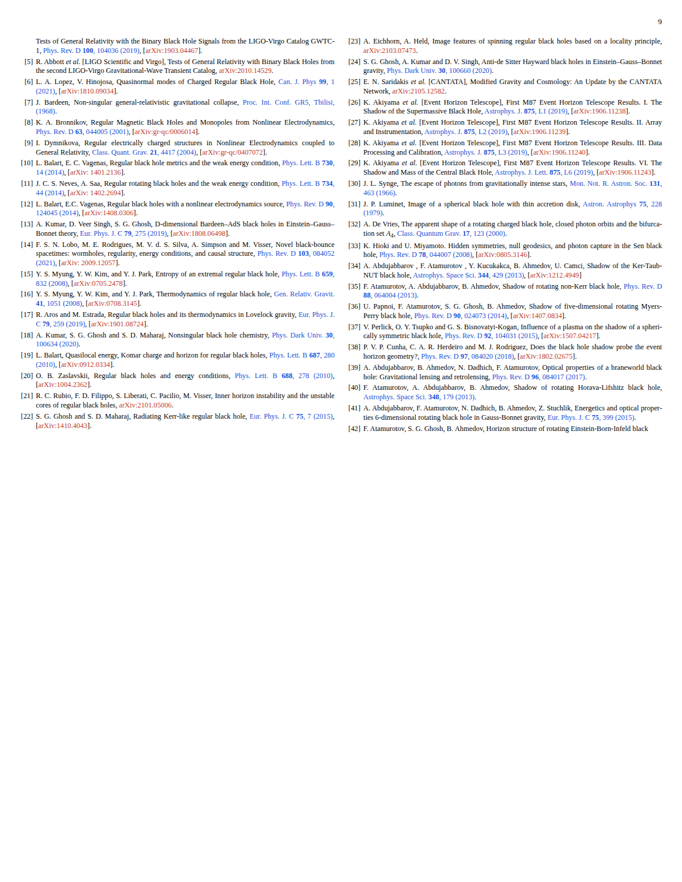9
Tests of General Relativity with the Binary Black Hole Signals from the LIGO-Virgo Catalog GWTC-1, Phys. Rev. D 100, 104036 (2019), [arXiv:1903.04467].
[5]
R. Abbott et al. [LIGO Scientific and Virgo], Tests of General Relativity with Binary Black Holes from the second LIGO-Virgo Gravitational-Wave Transient Catalog, arXiv:2010.14529.
[6]
L. A. Lopez, V. Hinojosa, Quasinormal modes of Charged Regular Black Hole, Can. J. Phys 99, 1 (2021), [arXiv:1810.09034].
[7]
J. Bardeen, Non-singular general-relativistic gravitational collapse, Proc. Int. Conf. GR5, Tbilisi, (1968).
[8]
K. A. Bronnikov, Regular Magnetic Black Holes and Monopoles from Nonlinear Electrodynamics, Phys. Rev. D 63, 044005 (2001), [arXiv:gr-qc/0006014].
[9]
I. Dymnikova, Regular electrically charged structures in Nonlinear Electrodynamics coupled to General Relativity, Class. Quant. Grav. 21, 4417 (2004), [arXiv:gr-qc/0407072].
[10]
L. Balart, E. C. Vagenas, Regular black hole metrics and the weak energy condition, Phys. Lett. B 730, 14 (2014), [arXiv: 1401.2136].
[11]
J. C. S. Neves, A. Saa, Regular rotating black holes and the weak energy condition, Phys. Lett. B 734, 44 (2014), [arXiv: 1402.2694].
[12]
L. Balart, E.C. Vagenas, Regular black holes with a nonlinear electrodynamics source, Phys. Rev. D 90, 124045 (2014), [arXiv:1408.0306].
[13]
A. Kumar, D. Veer Singh, S. G. Ghosh, D-dimensional Bardeen–AdS black holes in Einstein–Gauss–Bonnet theory, Eur. Phys. J. C 79, 275 (2019), [arXiv:1808.06498].
[14]
F. S. N. Lobo, M. E. Rodrigues, M. V. d. S. Silva, A. Simpson and M. Visser, Novel black-bounce spacetimes: wormholes, regularity, energy conditions, and causal structure, Phys. Rev. D 103, 084052 (2021), [arXiv: 2009.12057].
[15]
Y. S. Myung, Y. W. Kim, and Y. J. Park, Entropy of an extremal regular black hole, Phys. Lett. B 659, 832 (2008), [arXiv:0705.2478].
[16]
Y. S. Myung, Y. W. Kim, and Y. J. Park, Thermodynamics of regular black hole, Gen. Relativ. Gravit. 41, 1051 (2008), [arXiv:0708.3145].
[17]
R. Aros and M. Estrada, Regular black holes and its thermodynamics in Lovelock gravity, Eur. Phys. J. C 79, 259 (2019), [arXiv:1901.08724].
[18]
A. Kumar, S. G. Ghosh and S. D. Maharaj, Nonsingular black hole chemistry, Phys. Dark Univ. 30, 100634 (2020).
[19]
L. Balart, Quasilocal energy, Komar charge and horizon for regular black holes, Phys. Lett. B 687, 280 (2010), [arXiv:0912.0334].
[20]
O. B. Zaslavskii, Regular black holes and energy conditions, Phys. Lett. B 688, 278 (2010), [arXiv:1004.2362].
[21]
R. C. Rubio, F. D. Filippo, S. Liberati, C. Pacilio, M. Visser, Inner horizon instability and the unstable cores of regular black holes, arXiv:2101.05006.
[22]
S. G. Ghosh and S. D. Maharaj, Radiating Kerr-like regular black hole, Eur. Phys. J. C 75, 7 (2015), [arXiv:1410.4043].
[23]
A. Eichhorn, A. Held, Image features of spinning regular black holes based on a locality principle, arXiv:2103.07473.
[24]
S. G. Ghosh, A. Kumar and D. V. Singh, Anti-de Sitter Hayward black holes in Einstein–Gauss–Bonnet gravity, Phys. Dark Univ. 30, 100660 (2020).
[25]
E. N. Saridakis et al. [CANTATA], Modified Gravity and Cosmology: An Update by the CANTATA Network, arXiv:2105.12582.
[26]
K. Akiyama et al. [Event Horizon Telescope], First M87 Event Horizon Telescope Results. I. The Shadow of the Supermassive Black Hole, Astrophys. J. 875, L1 (2019), [arXiv:1906.11238].
[27]
K. Akiyama et al. [Event Horizon Telescope], First M87 Event Horizon Telescope Results. II. Array and Instrumentation, Astrophys. J. 875, L2 (2019), [arXiv:1906.11239].
[28]
K. Akiyama et al. [Event Horizon Telescope], First M87 Event Horizon Telescope Results. III. Data Processing and Calibration, Astrophys. J. 875, L3 (2019), [arXiv:1906.11240].
[29]
K. Akiyama et al. [Event Horizon Telescope], First M87 Event Horizon Telescope Results. VI. The Shadow and Mass of the Central Black Hole, Astrophys. J. Lett. 875, L6 (2019), [arXiv:1906.11243].
[30]
J. L. Synge, The escape of photons from gravitationally intense stars, Mon. Not. R. Astron. Soc. 131, 463 (1966).
[31]
J. P. Luminet, Image of a spherical black hole with thin accretion disk, Astron. Astrophys 75, 228 (1979).
[32]
A. De Vries, The apparent shape of a rotating charged black hole, closed photon orbits and the bifurcation set A4, Class. Quantum Grav. 17, 123 (2000).
[33]
K. Hioki and U. Miyamoto. Hidden symmetries, null geodesics, and photon capture in the Sen black hole, Phys. Rev. D 78, 044007 (2008), [arXiv:0805.3146].
[34]
A. Abdujabbarov , F. Atamurotov , Y. Kucukakca, B. Ahmedov, U. Camci, Shadow of the Ker-Taub-NUT black hole, Astrophys. Space Sci. 344, 429 (2013), [arXiv:1212.4949]
[35]
F. Atamurotov, A. Abdujabbarov, B. Ahmedov, Shadow of rotating non-Kerr black hole, Phys. Rev. D 88, 064004 (2013).
[36]
U. Papnoi, F. Atamurotov, S. G. Ghosh, B. Ahmedov, Shadow of five-dimensional rotating Myers-Perry black hole, Phys. Rev. D 90, 024073 (2014), [arXiv:1407.0834].
[37]
V. Perlick, O. Y. Tsupko and G. S. Bisnovatyi-Kogan, Influence of a plasma on the shadow of a spherically symmetric black hole, Phys. Rev. D 92, 104031 (2015), [arXiv:1507.04217].
[38]
P. V. P. Cunha, C. A. R. Herdeiro and M. J. Rodriguez, Does the black hole shadow probe the event horizon geometry?, Phys. Rev. D 97, 084020 (2018), [arXiv:1802.02675].
[39]
A. Abdujabbarov, B. Ahmedov, N. Dadhich, F. Atamurotov, Optical properties of a braneworld black hole: Gravitational lensing and retrolensing, Phys. Rev. D 96, 084017 (2017).
[40]
F. Atamurotov, A. Abdujabbarov, B. Ahmedov, Shadow of rotating Horava-Lifshitz black hole, Astrophys. Space Sci. 348, 179 (2013).
[41]
A. Abdujabbarov, F. Atamurotov, N. Dadhich, B. Ahmedov, Z. Stuchlik, Energetics and optical properties 6-dimensional rotating black hole in Gauss-Bonnet gravity, Eur. Phys. J. C 75, 399 (2015).
[42]
F. Atamurotov, S. G. Ghosh, B. Ahmedov, Horizon structure of rotating Einstein-Born-Infeld black